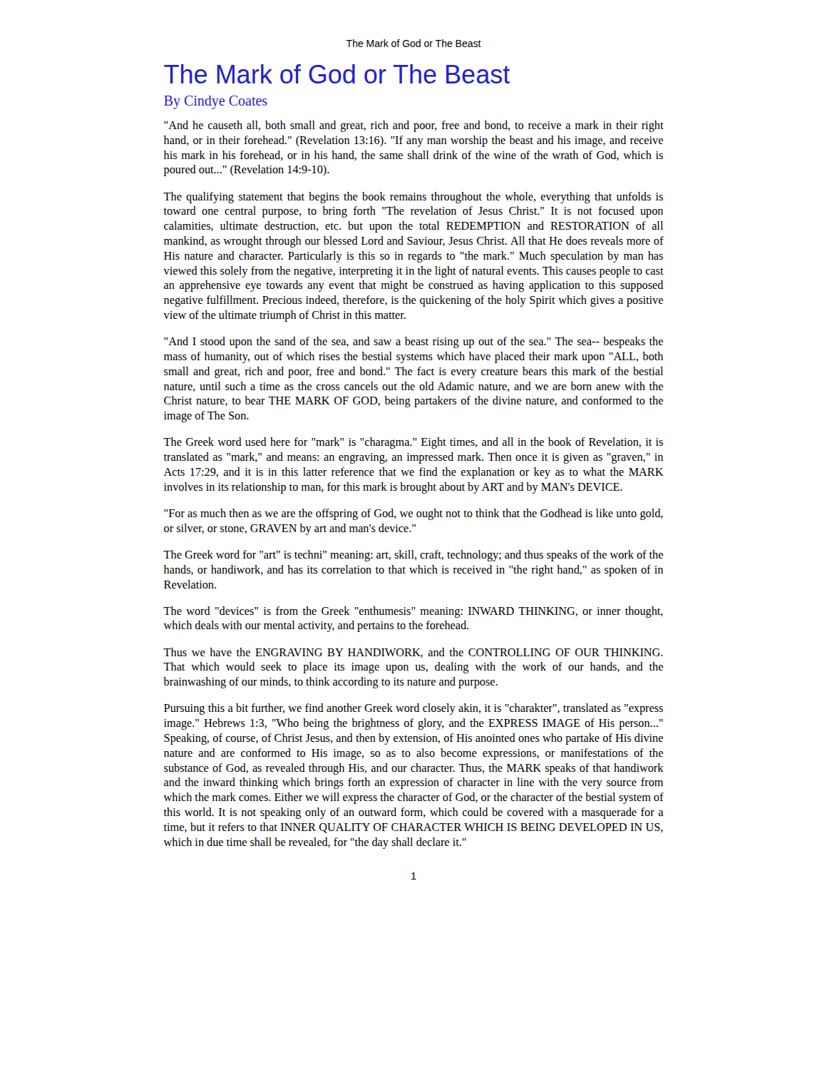The Mark of God or The Beast
The Mark of God or The Beast
By Cindye Coates
"And he causeth all, both small and great, rich and poor, free and bond, to receive a mark in their right hand, or in their forehead." (Revelation 13:16). "If any man worship the beast and his image, and receive his mark in his forehead, or in his hand, the same shall drink of the wine of the wrath of God, which is poured out..." (Revelation 14:9-10).
The qualifying statement that begins the book remains throughout the whole, everything that unfolds is toward one central purpose, to bring forth "The revelation of Jesus Christ." It is not focused upon calamities, ultimate destruction, etc. but upon the total REDEMPTION and RESTORATION of all mankind, as wrought through our blessed Lord and Saviour, Jesus Christ. All that He does reveals more of His nature and character. Particularly is this so in regards to "the mark." Much speculation by man has viewed this solely from the negative, interpreting it in the light of natural events. This causes people to cast an apprehensive eye towards any event that might be construed as having application to this supposed negative fulfillment. Precious indeed, therefore, is the quickening of the holy Spirit which gives a positive view of the ultimate triumph of Christ in this matter.
"And I stood upon the sand of the sea, and saw a beast rising up out of the sea." The sea-- bespeaks the mass of humanity, out of which rises the bestial systems which have placed their mark upon "ALL, both small and great, rich and poor, free and bond." The fact is every creature bears this mark of the bestial nature, until such a time as the cross cancels out the old Adamic nature, and we are born anew with the Christ nature, to bear THE MARK OF GOD, being partakers of the divine nature, and conformed to the image of The Son.
The Greek word used here for "mark" is "charagma." Eight times, and all in the book of Revelation, it is translated as "mark," and means: an engraving, an impressed mark. Then once it is given as "graven," in Acts 17:29, and it is in this latter reference that we find the explanation or key as to what the MARK involves in its relationship to man, for this mark is brought about by ART and by MAN's DEVICE.
"For as much then as we are the offspring of God, we ought not to think that the Godhead is like unto gold, or silver, or stone, GRAVEN by art and man's device."
The Greek word for "art" is techni" meaning: art, skill, craft, technology; and thus speaks of the work of the hands, or handiwork, and has its correlation to that which is received in "the right hand," as spoken of in Revelation.
The word "devices" is from the Greek "enthumesis" meaning: INWARD THINKING, or inner thought, which deals with our mental activity, and pertains to the forehead.
Thus we have the ENGRAVING BY HANDIWORK, and the CONTROLLING OF OUR THINKING. That which would seek to place its image upon us, dealing with the work of our hands, and the brainwashing of our minds, to think according to its nature and purpose.
Pursuing this a bit further, we find another Greek word closely akin, it is "charakter", translated as "express image." Hebrews 1:3, "Who being the brightness of glory, and the EXPRESS IMAGE of His person..." Speaking, of course, of Christ Jesus, and then by extension, of His anointed ones who partake of His divine nature and are conformed to His image, so as to also become expressions, or manifestations of the substance of God, as revealed through His, and our character. Thus, the MARK speaks of that handiwork and the inward thinking which brings forth an expression of character in line with the very source from which the mark comes. Either we will express the character of God, or the character of the bestial system of this world. It is not speaking only of an outward form, which could be covered with a masquerade for a time, but it refers to that INNER QUALITY OF CHARACTER WHICH IS BEING DEVELOPED IN US, which in due time shall be revealed, for "the day shall declare it."
1